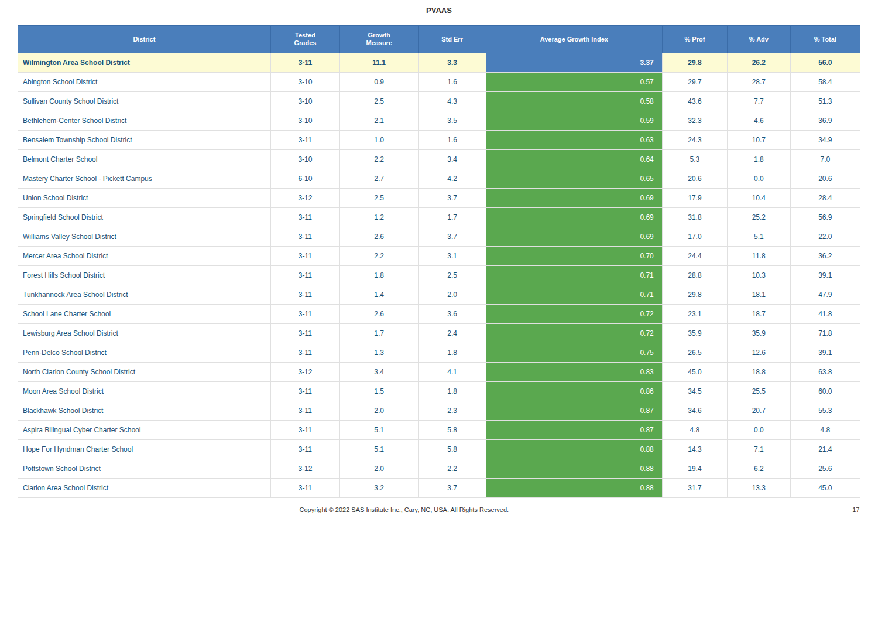PVAAS
| District | Tested Grades | Growth Measure | Std Err | Average Growth Index | % Prof | % Adv | % Total |
| --- | --- | --- | --- | --- | --- | --- | --- |
| Wilmington Area School District | 3-11 | 11.1 | 3.3 | 3.37 | 29.8 | 26.2 | 56.0 |
| Abington School District | 3-10 | 0.9 | 1.6 | 0.57 | 29.7 | 28.7 | 58.4 |
| Sullivan County School District | 3-10 | 2.5 | 4.3 | 0.58 | 43.6 | 7.7 | 51.3 |
| Bethlehem-Center School District | 3-10 | 2.1 | 3.5 | 0.59 | 32.3 | 4.6 | 36.9 |
| Bensalem Township School District | 3-11 | 1.0 | 1.6 | 0.63 | 24.3 | 10.7 | 34.9 |
| Belmont Charter School | 3-10 | 2.2 | 3.4 | 0.64 | 5.3 | 1.8 | 7.0 |
| Mastery Charter School - Pickett Campus | 6-10 | 2.7 | 4.2 | 0.65 | 20.6 | 0.0 | 20.6 |
| Union School District | 3-12 | 2.5 | 3.7 | 0.69 | 17.9 | 10.4 | 28.4 |
| Springfield School District | 3-11 | 1.2 | 1.7 | 0.69 | 31.8 | 25.2 | 56.9 |
| Williams Valley School District | 3-11 | 2.6 | 3.7 | 0.69 | 17.0 | 5.1 | 22.0 |
| Mercer Area School District | 3-11 | 2.2 | 3.1 | 0.70 | 24.4 | 11.8 | 36.2 |
| Forest Hills School District | 3-11 | 1.8 | 2.5 | 0.71 | 28.8 | 10.3 | 39.1 |
| Tunkhannock Area School District | 3-11 | 1.4 | 2.0 | 0.71 | 29.8 | 18.1 | 47.9 |
| School Lane Charter School | 3-11 | 2.6 | 3.6 | 0.72 | 23.1 | 18.7 | 41.8 |
| Lewisburg Area School District | 3-11 | 1.7 | 2.4 | 0.72 | 35.9 | 35.9 | 71.8 |
| Penn-Delco School District | 3-11 | 1.3 | 1.8 | 0.75 | 26.5 | 12.6 | 39.1 |
| North Clarion County School District | 3-12 | 3.4 | 4.1 | 0.83 | 45.0 | 18.8 | 63.8 |
| Moon Area School District | 3-11 | 1.5 | 1.8 | 0.86 | 34.5 | 25.5 | 60.0 |
| Blackhawk School District | 3-11 | 2.0 | 2.3 | 0.87 | 34.6 | 20.7 | 55.3 |
| Aspira Bilingual Cyber Charter School | 3-11 | 5.1 | 5.8 | 0.87 | 4.8 | 0.0 | 4.8 |
| Hope For Hyndman Charter School | 3-11 | 5.1 | 5.8 | 0.88 | 14.3 | 7.1 | 21.4 |
| Pottstown School District | 3-12 | 2.0 | 2.2 | 0.88 | 19.4 | 6.2 | 25.6 |
| Clarion Area School District | 3-11 | 3.2 | 3.7 | 0.88 | 31.7 | 13.3 | 45.0 |
| Copyright © 2022 SAS Institute Inc., Cary, NC, USA. All Rights Reserved. | 17 |